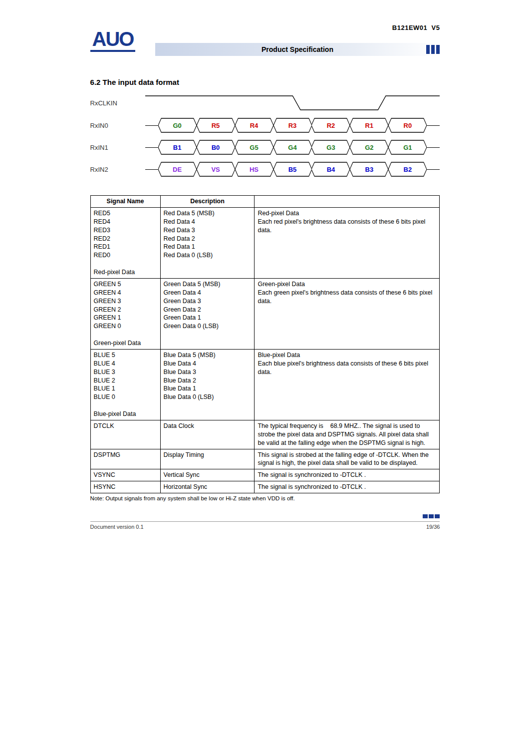AUO
B121EW01 V5
Product Specification
6.2 The input data format
| RxCLKIN | |
| RxIN0 | G0 R5 R4 R3 R2 R1 R0 |
| RxIN1 | B1 B0 G5 G4 G3 G2 G1 |
| RxIN2 | DE VS HS B5 B4 B3 B2 |
| Signal Name | Description | |
| --- | --- | --- |
| RED5 RED4 RED3 RED2 RED1 RED0 Red-pixel Data | Red Data 5 (MSB) Red Data 4 Red Data 3 Red Data 2 Red Data 1 Red Data 0 (LSB) | Red-pixel Data Each red pixel's brightness data consists of these 6 bits pixel data. |
| GREEN 5 GREEN 4 GREEN 3 GREEN 2 GREEN 1 GREEN 0 Green-pixel Data | Green Data 5 (MSB) Green Data 4 Green Data 3 Green Data 2 Green Data 1 Green Data 0 (LSB) | Green-pixel Data Each green pixel's brightness data consists of these 6 bits pixel data. |
| BLUE 5 BLUE 4 BLUE 3 BLUE 2 BLUE 1 BLUE 0 Blue-pixel Data | Blue Data 5 (MSB) Blue Data 4 Blue Data 3 Blue Data 2 Blue Data 1 Blue Data 0 (LSB) | Blue-pixel Data Each blue pixel's brightness data consists of these 6 bits pixel data. |
| DTCLK | Data Clock | The typical frequency is 68.9 MHZ.. The signal is used to strobe the pixel data and DSPTMG signals. All pixel data shall be valid at the falling edge when the DSPTMG signal is high. |
| DSPTMG | Display Timing | This signal is strobed at the falling edge of -DTCLK. When the signal is high, the pixel data shall be valid to be displayed. |
| VSYNC | Vertical Sync | The signal is synchronized to -DTCLK . |
| HSYNC | Horizontal Sync | The signal is synchronized to -DTCLK . |
Note: Output signals from any system shall be low or Hi-Z state when VDD is off.
Document version 0.1
19/36